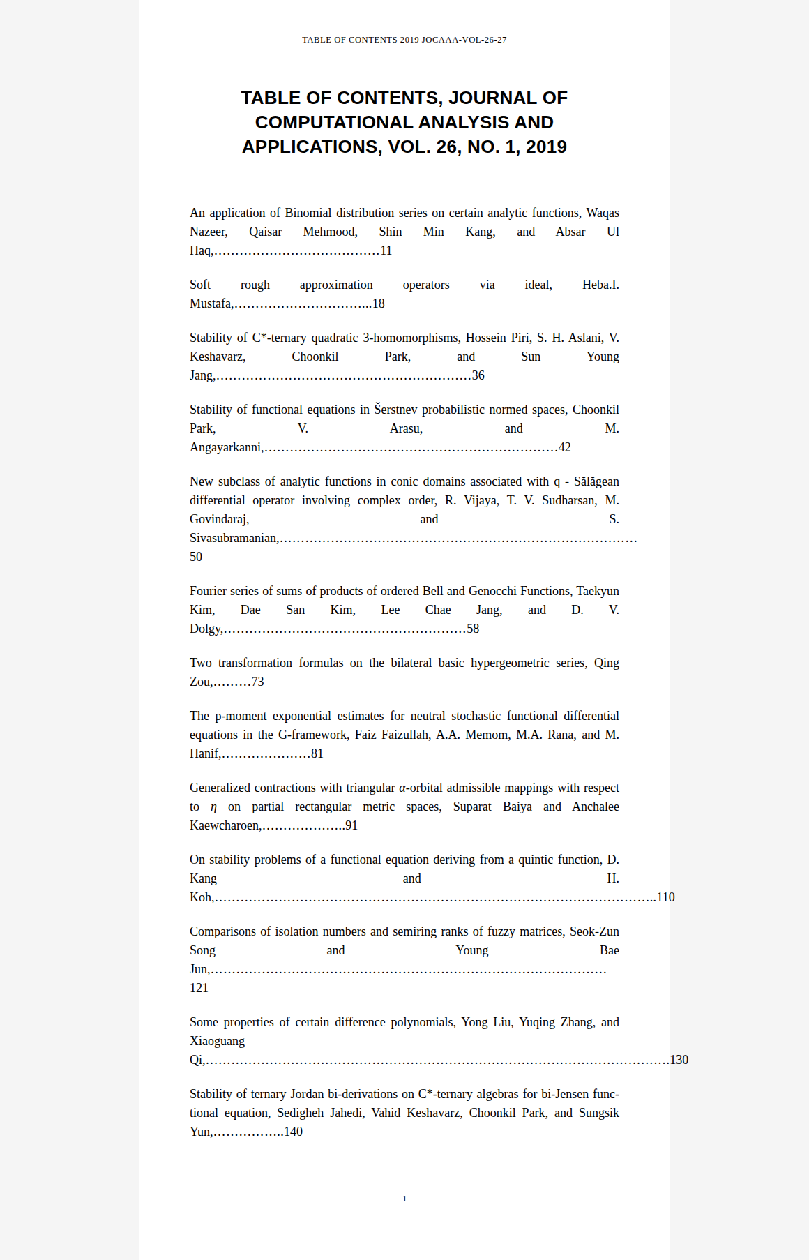TABLE OF CONTENTS 2019 JOCAAA-VOL-26-27
TABLE OF CONTENTS, JOURNAL OF COMPUTATIONAL ANALYSIS AND APPLICATIONS, VOL. 26, NO. 1, 2019
An application of Binomial distribution series on certain analytic functions, Waqas Nazeer, Qaisar Mehmood, Shin Min Kang, and Absar Ul Haq,…………………………………11
Soft rough approximation operators via ideal, Heba.I. Mustafa,…………………………... 18
Stability of C*-ternary quadratic 3-homomorphisms, Hossein Piri, S. H. Aslani, V. Keshavarz, Choonkil Park, and Sun Young Jang,……………………………………………………36
Stability of functional equations in Šerstnev probabilistic normed spaces, Choonkil Park, V. Arasu, and M. Angayarkanni,……………………………………………………………42
New subclass of analytic functions in conic domains associated with q - Sălăgean differential operator involving complex order, R. Vijaya, T. V. Sudharsan, M. Govindaraj, and S. Sivasubramanian,…………………………………………………………………………50
Fourier series of sums of products of ordered Bell and Genocchi Functions, Taekyun Kim, Dae San Kim, Lee Chae Jang, and D. V. Dolgy,…………………………………………………58
Two transformation formulas on the bilateral basic hypergeometric series, Qing Zou,………73
The p-moment exponential estimates for neutral stochastic functional differential equations in the G-framework, Faiz Faizullah, A.A. Memom, M.A. Rana, and M. Hanif,…………………81
Generalized contractions with triangular α-orbital admissible mappings with respect to η on partial rectangular metric spaces, Suparat Baiya and Anchalee Kaewcharoen,……………….. 91
On stability problems of a functional equation deriving from a quintic function, D. Kang and H. Koh,………………………………………………………………………………………….. 110
Comparisons of isolation numbers and semiring ranks of fuzzy matrices, Seok-Zun Song and Young Bae Jun,…………………………………………………………………………………121
Some properties of certain difference polynomials, Yong Liu, Yuqing Zhang, and Xiaoguang Qi,………………………………………………………………………………………………. 130
Stability of ternary Jordan bi-derivations on C*-ternary algebras for bi-Jensen functional equation, Sedigheh Jahedi, Vahid Keshavarz, Choonkil Park, and Sungsik Yun,…………….. 140
1